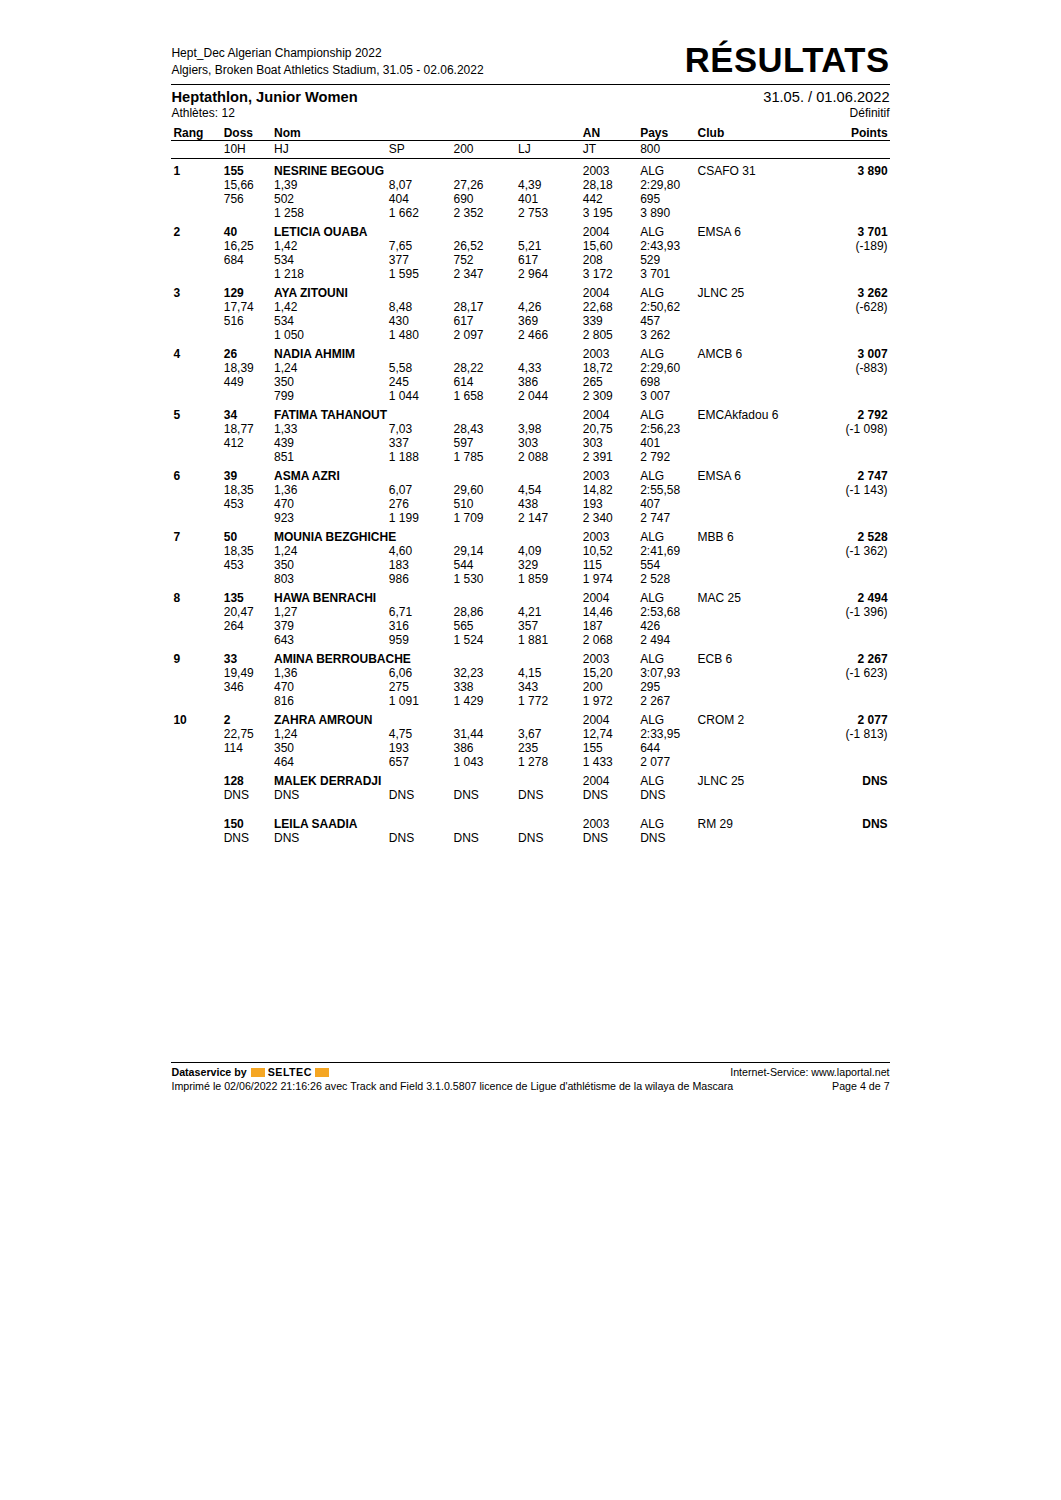Hept_Dec Algerian Championship 2022
Algiers, Broken Boat Athletics Stadium, 31.05 - 02.06.2022
RÉSULTATS
Heptathlon, Junior Women
31.05. / 01.06.2022
Athlètes: 12
Définitif
| Rang | Doss | Nom | | | | AN | Pays | Club | Points |
| --- | --- | --- | --- | --- | --- | --- | --- | --- | --- |
| | 10H | HJ | SP | 200 | LJ | JT | 800 | | |
| 1 | 155 | NESRINE BEGOUG | 2003 | ALG | CSAFO 31 | 3 890 |
| | 15,66 | 1,39 | 8,07 | 27,26 | 4,39 | 28,18 | 2:29,80 | | |
| | 756 | 502 | 404 | 690 | 401 | 442 | 695 | | |
| | | 1 258 | 1 662 | 2 352 | 2 753 | 3 195 | 3 890 | | |
| 2 | 40 | LETICIA OUABA | 2004 | ALG | EMSA 6 | 3 701 |
| | 16,25 | 1,42 | 7,65 | 26,52 | 5,21 | 15,60 | 2:43,93 | | (-189) |
| | 684 | 534 | 377 | 752 | 617 | 208 | 529 | | |
| | | 1 218 | 1 595 | 2 347 | 2 964 | 3 172 | 3 701 | | |
| 3 | 129 | AYA ZITOUNI | 2004 | ALG | JLNC 25 | 3 262 |
| | 17,74 | 1,42 | 8,48 | 28,17 | 4,26 | 22,68 | 2:50,62 | | (-628) |
| | 516 | 534 | 430 | 617 | 369 | 339 | 457 | | |
| | | 1 050 | 1 480 | 2 097 | 2 466 | 2 805 | 3 262 | | |
| 4 | 26 | NADIA AHMIM | 2003 | ALG | AMCB 6 | 3 007 |
| | 18,39 | 1,24 | 5,58 | 28,22 | 4,33 | 18,72 | 2:29,60 | | (-883) |
| | 449 | 350 | 245 | 614 | 386 | 265 | 698 | | |
| | | 799 | 1 044 | 1 658 | 2 044 | 2 309 | 3 007 | | |
| 5 | 34 | FATIMA TAHANOUT | 2004 | ALG | EMCAkfadou 6 | 2 792 |
| | 18,77 | 1,33 | 7,03 | 28,43 | 3,98 | 20,75 | 2:56,23 | | (-1 098) |
| | 412 | 439 | 337 | 597 | 303 | 303 | 401 | | |
| | | 851 | 1 188 | 1 785 | 2 088 | 2 391 | 2 792 | | |
| 6 | 39 | ASMA AZRI | 2003 | ALG | EMSA 6 | 2 747 |
| | 18,35 | 1,36 | 6,07 | 29,60 | 4,54 | 14,82 | 2:55,58 | | (-1 143) |
| | 453 | 470 | 276 | 510 | 438 | 193 | 407 | | |
| | | 923 | 1 199 | 1 709 | 2 147 | 2 340 | 2 747 | | |
| 7 | 50 | MOUNIA BEZGHICHE | 2003 | ALG | MBB 6 | 2 528 |
| | 18,35 | 1,24 | 4,60 | 29,14 | 4,09 | 10,52 | 2:41,69 | | (-1 362) |
| | 453 | 350 | 183 | 544 | 329 | 115 | 554 | | |
| | | 803 | 986 | 1 530 | 1 859 | 1 974 | 2 528 | | |
| 8 | 135 | HAWA BENRACHI | 2004 | ALG | MAC 25 | 2 494 |
| | 20,47 | 1,27 | 6,71 | 28,86 | 4,21 | 14,46 | 2:53,68 | | (-1 396) |
| | 264 | 379 | 316 | 565 | 357 | 187 | 426 | | |
| | | 643 | 959 | 1 524 | 1 881 | 2 068 | 2 494 | | |
| 9 | 33 | AMINA BERROUBACHE | 2003 | ALG | ECB 6 | 2 267 |
| | 19,49 | 1,36 | 6,06 | 32,23 | 4,15 | 15,20 | 3:07,93 | | (-1 623) |
| | 346 | 470 | 275 | 338 | 343 | 200 | 295 | | |
| | | 816 | 1 091 | 1 429 | 1 772 | 1 972 | 2 267 | | |
| 10 | 2 | ZAHRA AMROUN | 2004 | ALG | CROM 2 | 2 077 |
| | 22,75 | 1,24 | 4,75 | 31,44 | 3,67 | 12,74 | 2:33,95 | | (-1 813) |
| | 114 | 350 | 193 | 386 | 235 | 155 | 644 | | |
| | | 464 | 657 | 1 043 | 1 278 | 1 433 | 2 077 | | |
| | 128 | MALEK DERRADJI | 2004 | ALG | JLNC 25 | DNS |
| | DNS | DNS | DNS | DNS | DNS | DNS | DNS | | |
| | 150 | LEILA SAADIA | 2003 | ALG | RM 29 | DNS |
| | DNS | DNS | DNS | DNS | DNS | DNS | DNS | | |
Dataservice by SELTEC
Internet-Service: www.laportal.net
Imprimé le 02/06/2022 21:16:26 avec Track and Field 3.1.0.5807 licence de Ligue d'athlétisme de la wilaya de Mascara
Page 4 de 7